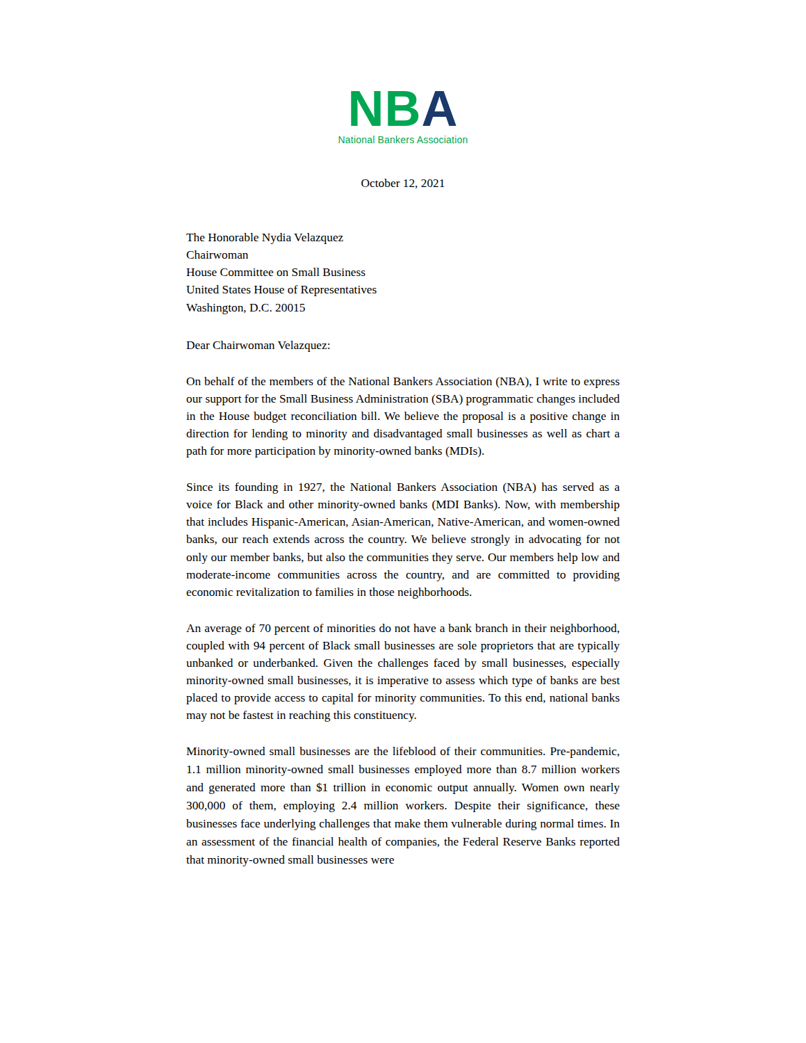NBA
National Bankers Association
October 12, 2021
The Honorable Nydia Velazquez
Chairwoman
House Committee on Small Business
United States House of Representatives
Washington, D.C. 20015
Dear Chairwoman Velazquez:
On behalf of the members of the National Bankers Association (NBA), I write to express our support for the Small Business Administration (SBA) programmatic changes included in the House budget reconciliation bill. We believe the proposal is a positive change in direction for lending to minority and disadvantaged small businesses as well as chart a path for more participation by minority-owned banks (MDIs).
Since its founding in 1927, the National Bankers Association (NBA) has served as a voice for Black and other minority-owned banks (MDI Banks). Now, with membership that includes Hispanic-American, Asian-American, Native-American, and women-owned banks, our reach extends across the country. We believe strongly in advocating for not only our member banks, but also the communities they serve. Our members help low and moderate-income communities across the country, and are committed to providing economic revitalization to families in those neighborhoods.
An average of 70 percent of minorities do not have a bank branch in their neighborhood, coupled with 94 percent of Black small businesses are sole proprietors that are typically unbanked or underbanked. Given the challenges faced by small businesses, especially minority-owned small businesses, it is imperative to assess which type of banks are best placed to provide access to capital for minority communities. To this end, national banks may not be fastest in reaching this constituency.
Minority-owned small businesses are the lifeblood of their communities. Pre-pandemic, 1.1 million minority-owned small businesses employed more than 8.7 million workers and generated more than $1 trillion in economic output annually. Women own nearly 300,000 of them, employing 2.4 million workers. Despite their significance, these businesses face underlying challenges that make them vulnerable during normal times. In an assessment of the financial health of companies, the Federal Reserve Banks reported that minority-owned small businesses were